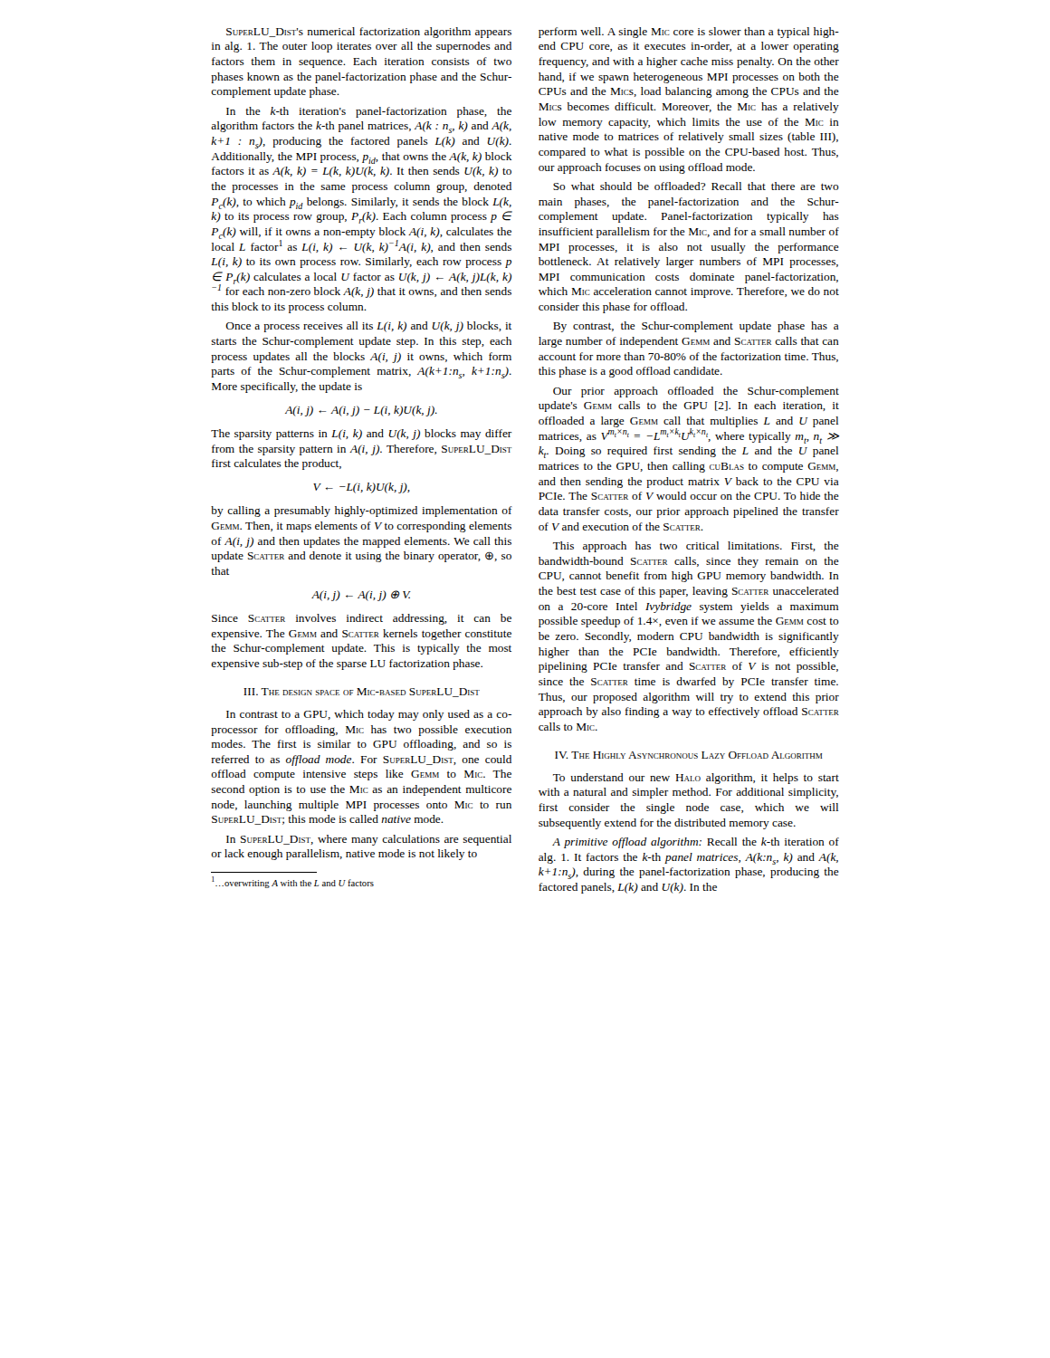SuperLU_Dist's numerical factorization algorithm appears in alg. 1. The outer loop iterates over all the supernodes and factors them in sequence. Each iteration consists of two phases known as the panel-factorization phase and the Schur-complement update phase.
In the k-th iteration's panel-factorization phase, the algorithm factors the k-th panel matrices, A(k : ns, k) and A(k, k+1 : ns), producing the factored panels L(k) and U(k). Additionally, the MPI process, pid, that owns the A(k, k) block factors it as A(k, k) = L(k, k)U(k, k). It then sends U(k, k) to the processes in the same process column group, denoted Pc(k), to which pid belongs. Similarly, it sends the block L(k, k) to its process row group, Pr(k). Each column process p ∈ Pc(k) will, if it owns a non-empty block A(i, k), calculates the local L factor1 as L(i, k) ← U(k, k)−1A(i, k), and then sends L(i, k) to its own process row. Similarly, each row process p ∈ Pr(k) calculates a local U factor as U(k, j) ← A(k, j)L(k, k)−1 for each non-zero block A(k, j) that it owns, and then sends this block to its process column.
Once a process receives all its L(i, k) and U(k, j) blocks, it starts the Schur-complement update step. In this step, each process updates all the blocks A(i, j) it owns, which form parts of the Schur-complement matrix, A(k+1:ns, k+1:ns). More specifically, the update is
A(i, j) ← A(i, j) − L(i, k)U(k, j).
The sparsity patterns in L(i, k) and U(k, j) blocks may differ from the sparsity pattern in A(i, j). Therefore, SuperLU_Dist first calculates the product,
V ← −L(i, k)U(k, j),
by calling a presumably highly-optimized implementation of Gemm. Then, it maps elements of V to corresponding elements of A(i, j) and then updates the mapped elements. We call this update Scatter and denote it using the binary operator, ⊕, so that
A(i, j) ← A(i, j) ⊕ V.
Since Scatter involves indirect addressing, it can be expensive. The Gemm and Scatter kernels together constitute the Schur-complement update. This is typically the most expensive sub-step of the sparse LU factorization phase.
III. The design space of Mic-based SuperLU_Dist
In contrast to a GPU, which today may only used as a co-processor for offloading, Mic has two possible execution modes. The first is similar to GPU offloading, and so is referred to as offload mode. For SuperLU_Dist, one could offload compute intensive steps like Gemm to Mic. The second option is to use the Mic as an independent multicore node, launching multiple MPI processes onto Mic to run SuperLU_Dist; this mode is called native mode.
In SuperLU_Dist, where many calculations are sequential or lack enough parallelism, native mode is not likely to
1…overwriting A with the L and U factors
perform well. A single Mic core is slower than a typical high-end CPU core, as it executes in-order, at a lower operating frequency, and with a higher cache miss penalty. On the other hand, if we spawn heterogeneous MPI processes on both the CPUs and the Mics, load balancing among the CPUs and the Mics becomes difficult. Moreover, the Mic has a relatively low memory capacity, which limits the use of the Mic in native mode to matrices of relatively small sizes (table III), compared to what is possible on the CPU-based host. Thus, our approach focuses on using offload mode.
So what should be offloaded? Recall that there are two main phases, the panel-factorization and the Schur-complement update. Panel-factorization typically has insufficient parallelism for the Mic, and for a small number of MPI processes, it is also not usually the performance bottleneck. At relatively larger numbers of MPI processes, MPI communication costs dominate panel-factorization, which Mic acceleration cannot improve. Therefore, we do not consider this phase for offload.
By contrast, the Schur-complement update phase has a large number of independent Gemm and Scatter calls that can account for more than 70-80% of the factorization time. Thus, this phase is a good offload candidate.
Our prior approach offloaded the Schur-complement update's Gemm calls to the GPU [2]. In each iteration, it offloaded a large Gemm call that multiplies L and U panel matrices, as Vmt×nt = −Lmt×ktUkt×nt, where typically mt, nt ≫ kt. Doing so required first sending the L and the U panel matrices to the GPU, then calling cuBlas to compute Gemm, and then sending the product matrix V back to the CPU via PCIe. The Scatter of V would occur on the CPU. To hide the data transfer costs, our prior approach pipelined the transfer of V and execution of the Scatter.
This approach has two critical limitations. First, the bandwidth-bound Scatter calls, since they remain on the CPU, cannot benefit from high GPU memory bandwidth. In the best test case of this paper, leaving Scatter unaccelerated on a 20-core Intel Ivybridge system yields a maximum possible speedup of 1.4×, even if we assume the Gemm cost to be zero. Secondly, modern CPU bandwidth is significantly higher than the PCIe bandwidth. Therefore, efficiently pipelining PCIe transfer and Scatter of V is not possible, since the Scatter time is dwarfed by PCIe transfer time. Thus, our proposed algorithm will try to extend this prior approach by also finding a way to effectively offload Scatter calls to Mic.
IV. The Highly Asynchronous Lazy Offload Algorithm
To understand our new Halo algorithm, it helps to start with a natural and simpler method. For additional simplicity, first consider the single node case, which we will subsequently extend for the distributed memory case.
A primitive offload algorithm: Recall the k-th iteration of alg. 1. It factors the k-th panel matrices, A(k:ns, k) and A(k, k+1:ns), during the panel-factorization phase, producing the factored panels, L(k) and U(k). In the